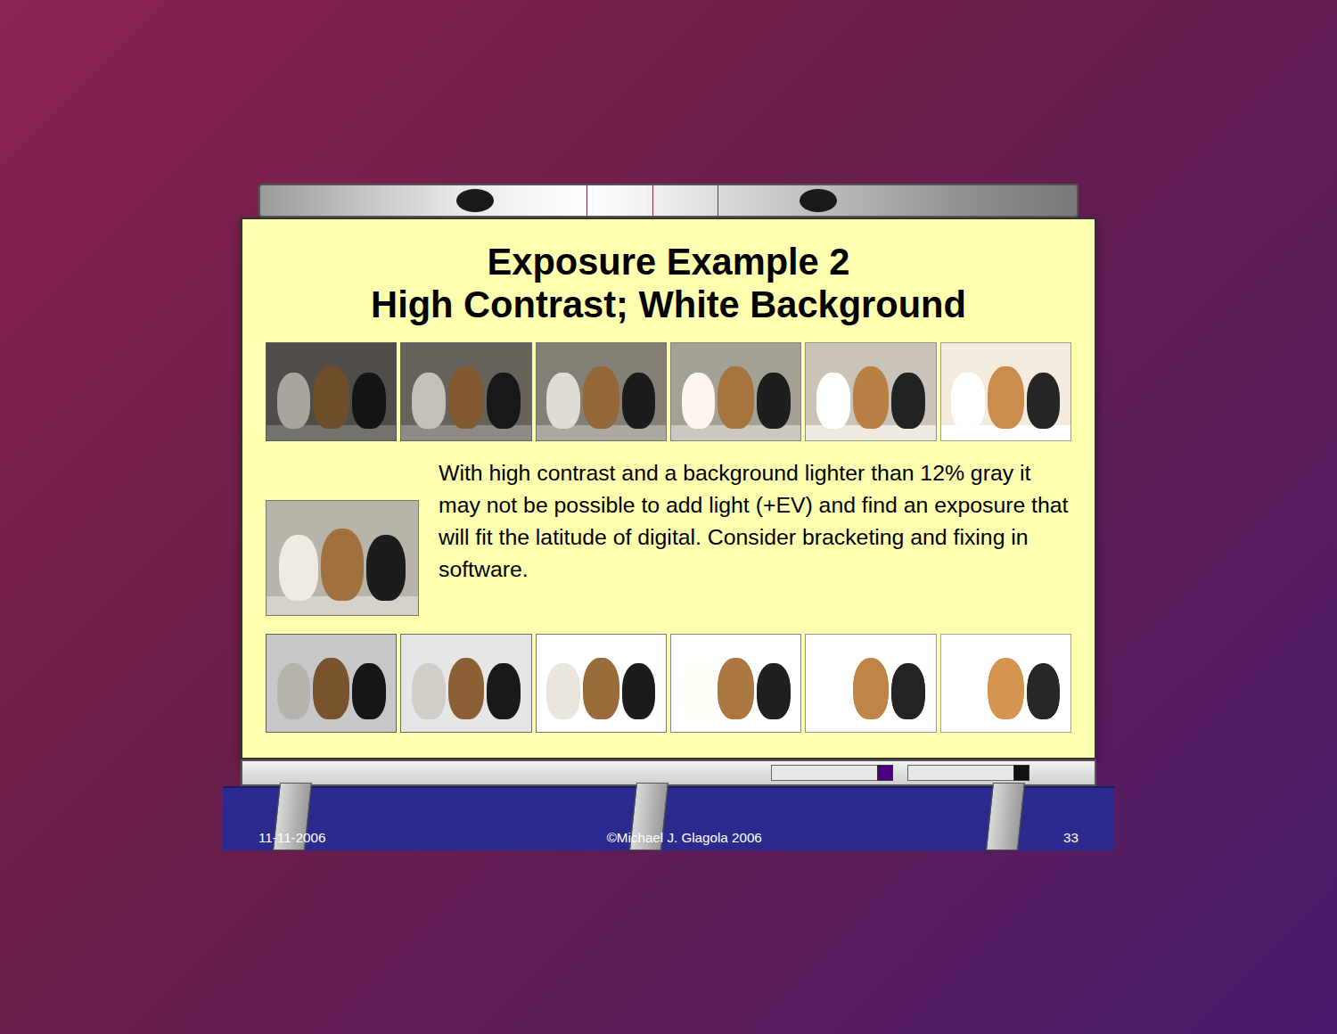Exposure Example 2
High Contrast; White Background
With high contrast and a background lighter than 12% gray it may not be possible to add light (+EV) and find an exposure that will fit the latitude of digital. Consider bracketing and fixing in software.
11-11-2006 ©Michael J. Glagola 2006 33